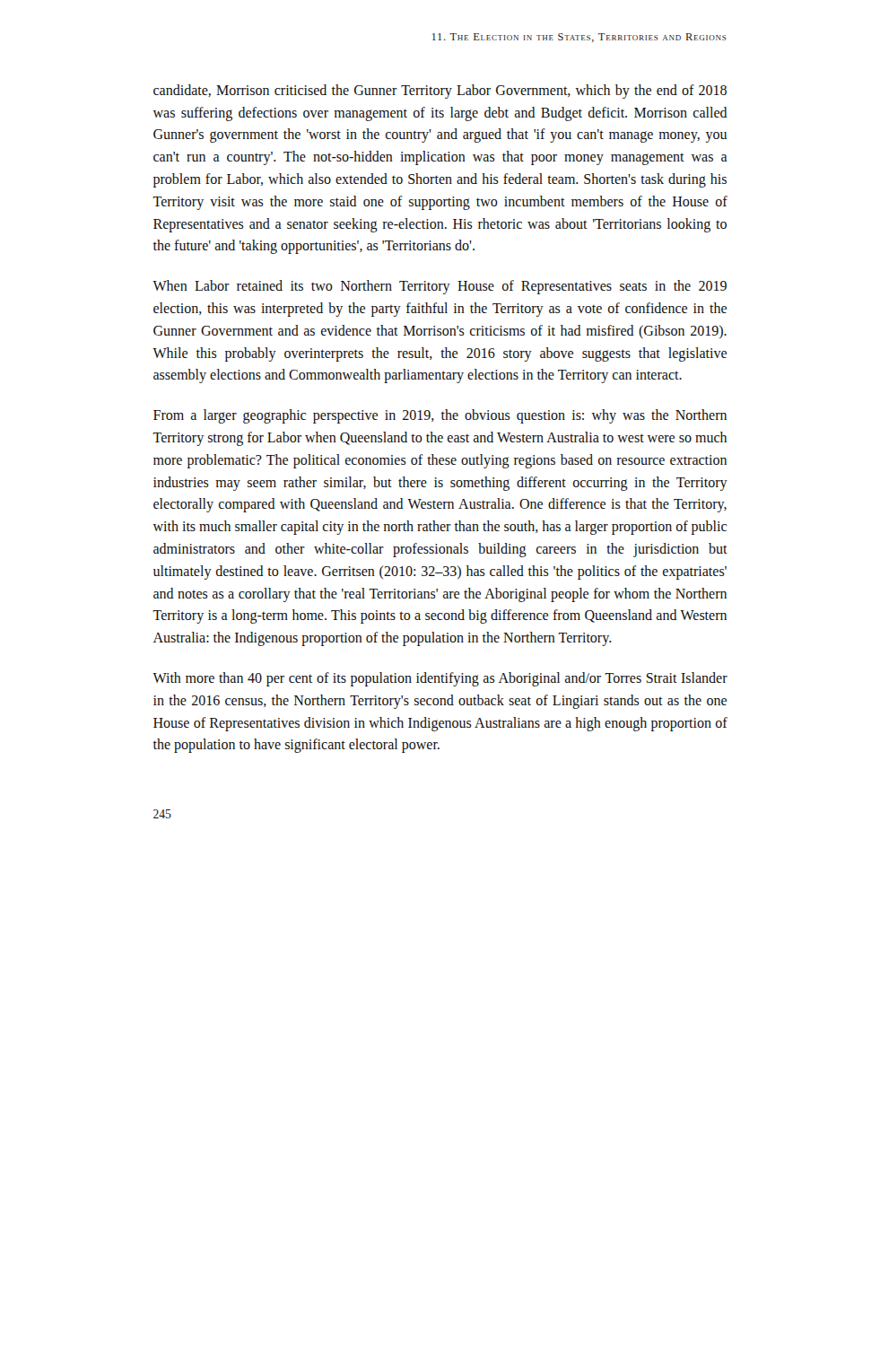11. The Election in the States, Territories and Regions
candidate, Morrison criticised the Gunner Territory Labor Government, which by the end of 2018 was suffering defections over management of its large debt and Budget deficit. Morrison called Gunner's government the 'worst in the country' and argued that 'if you can't manage money, you can't run a country'. The not-so-hidden implication was that poor money management was a problem for Labor, which also extended to Shorten and his federal team. Shorten's task during his Territory visit was the more staid one of supporting two incumbent members of the House of Representatives and a senator seeking re-election. His rhetoric was about 'Territorians looking to the future' and 'taking opportunities', as 'Territorians do'.
When Labor retained its two Northern Territory House of Representatives seats in the 2019 election, this was interpreted by the party faithful in the Territory as a vote of confidence in the Gunner Government and as evidence that Morrison's criticisms of it had misfired (Gibson 2019). While this probably overinterprets the result, the 2016 story above suggests that legislative assembly elections and Commonwealth parliamentary elections in the Territory can interact.
From a larger geographic perspective in 2019, the obvious question is: why was the Northern Territory strong for Labor when Queensland to the east and Western Australia to west were so much more problematic? The political economies of these outlying regions based on resource extraction industries may seem rather similar, but there is something different occurring in the Territory electorally compared with Queensland and Western Australia. One difference is that the Territory, with its much smaller capital city in the north rather than the south, has a larger proportion of public administrators and other white-collar professionals building careers in the jurisdiction but ultimately destined to leave. Gerritsen (2010: 32–33) has called this 'the politics of the expatriates' and notes as a corollary that the 'real Territorians' are the Aboriginal people for whom the Northern Territory is a long-term home. This points to a second big difference from Queensland and Western Australia: the Indigenous proportion of the population in the Northern Territory.
With more than 40 per cent of its population identifying as Aboriginal and/or Torres Strait Islander in the 2016 census, the Northern Territory's second outback seat of Lingiari stands out as the one House of Representatives division in which Indigenous Australians are a high enough proportion of the population to have significant electoral power.
245